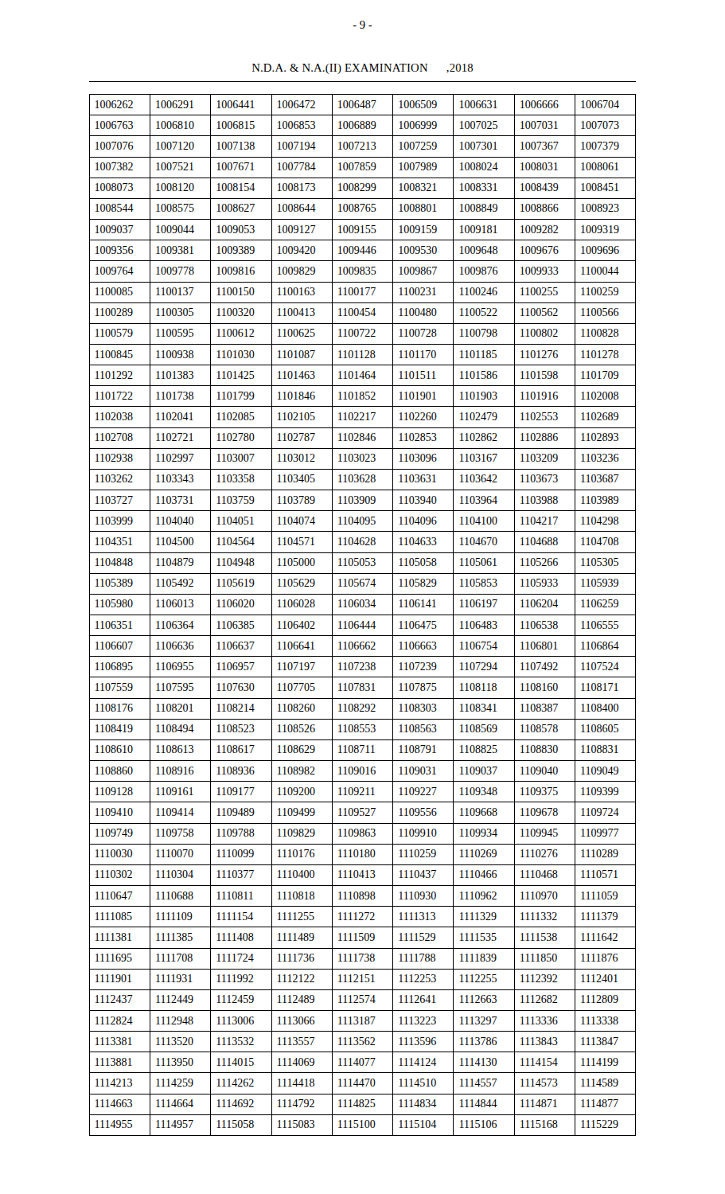- 9 -
N.D.A. & N.A.(II) EXAMINATION ,2018
| 1006262 | 1006291 | 1006441 | 1006472 | 1006487 | 1006509 | 1006631 | 1006666 | 1006704 |
| 1006763 | 1006810 | 1006815 | 1006853 | 1006889 | 1006999 | 1007025 | 1007031 | 1007073 |
| 1007076 | 1007120 | 1007138 | 1007194 | 1007213 | 1007259 | 1007301 | 1007367 | 1007379 |
| 1007382 | 1007521 | 1007671 | 1007784 | 1007859 | 1007989 | 1008024 | 1008031 | 1008061 |
| 1008073 | 1008120 | 1008154 | 1008173 | 1008299 | 1008321 | 1008331 | 1008439 | 1008451 |
| 1008544 | 1008575 | 1008627 | 1008644 | 1008765 | 1008801 | 1008849 | 1008866 | 1008923 |
| 1009037 | 1009044 | 1009053 | 1009127 | 1009155 | 1009159 | 1009181 | 1009282 | 1009319 |
| 1009356 | 1009381 | 1009389 | 1009420 | 1009446 | 1009530 | 1009648 | 1009676 | 1009696 |
| 1009764 | 1009778 | 1009816 | 1009829 | 1009835 | 1009867 | 1009876 | 1009933 | 1100044 |
| 1100085 | 1100137 | 1100150 | 1100163 | 1100177 | 1100231 | 1100246 | 1100255 | 1100259 |
| 1100289 | 1100305 | 1100320 | 1100413 | 1100454 | 1100480 | 1100522 | 1100562 | 1100566 |
| 1100579 | 1100595 | 1100612 | 1100625 | 1100722 | 1100728 | 1100798 | 1100802 | 1100828 |
| 1100845 | 1100938 | 1101030 | 1101087 | 1101128 | 1101170 | 1101185 | 1101276 | 1101278 |
| 1101292 | 1101383 | 1101425 | 1101463 | 1101464 | 1101511 | 1101586 | 1101598 | 1101709 |
| 1101722 | 1101738 | 1101799 | 1101846 | 1101852 | 1101901 | 1101903 | 1101916 | 1102008 |
| 1102038 | 1102041 | 1102085 | 1102105 | 1102217 | 1102260 | 1102479 | 1102553 | 1102689 |
| 1102708 | 1102721 | 1102780 | 1102787 | 1102846 | 1102853 | 1102862 | 1102886 | 1102893 |
| 1102938 | 1102997 | 1103007 | 1103012 | 1103023 | 1103096 | 1103167 | 1103209 | 1103236 |
| 1103262 | 1103343 | 1103358 | 1103405 | 1103628 | 1103631 | 1103642 | 1103673 | 1103687 |
| 1103727 | 1103731 | 1103759 | 1103789 | 1103909 | 1103940 | 1103964 | 1103988 | 1103989 |
| 1103999 | 1104040 | 1104051 | 1104074 | 1104095 | 1104096 | 1104100 | 1104217 | 1104298 |
| 1104351 | 1104500 | 1104564 | 1104571 | 1104628 | 1104633 | 1104670 | 1104688 | 1104708 |
| 1104848 | 1104879 | 1104948 | 1105000 | 1105053 | 1105058 | 1105061 | 1105266 | 1105305 |
| 1105389 | 1105492 | 1105619 | 1105629 | 1105674 | 1105829 | 1105853 | 1105933 | 1105939 |
| 1105980 | 1106013 | 1106020 | 1106028 | 1106034 | 1106141 | 1106197 | 1106204 | 1106259 |
| 1106351 | 1106364 | 1106385 | 1106402 | 1106444 | 1106475 | 1106483 | 1106538 | 1106555 |
| 1106607 | 1106636 | 1106637 | 1106641 | 1106662 | 1106663 | 1106754 | 1106801 | 1106864 |
| 1106895 | 1106955 | 1106957 | 1107197 | 1107238 | 1107239 | 1107294 | 1107492 | 1107524 |
| 1107559 | 1107595 | 1107630 | 1107705 | 1107831 | 1107875 | 1108118 | 1108160 | 1108171 |
| 1108176 | 1108201 | 1108214 | 1108260 | 1108292 | 1108303 | 1108341 | 1108387 | 1108400 |
| 1108419 | 1108494 | 1108523 | 1108526 | 1108553 | 1108563 | 1108569 | 1108578 | 1108605 |
| 1108610 | 1108613 | 1108617 | 1108629 | 1108711 | 1108791 | 1108825 | 1108830 | 1108831 |
| 1108860 | 1108916 | 1108936 | 1108982 | 1109016 | 1109031 | 1109037 | 1109040 | 1109049 |
| 1109128 | 1109161 | 1109177 | 1109200 | 1109211 | 1109227 | 1109348 | 1109375 | 1109399 |
| 1109410 | 1109414 | 1109489 | 1109499 | 1109527 | 1109556 | 1109668 | 1109678 | 1109724 |
| 1109749 | 1109758 | 1109788 | 1109829 | 1109863 | 1109910 | 1109934 | 1109945 | 1109977 |
| 1110030 | 1110070 | 1110099 | 1110176 | 1110180 | 1110259 | 1110269 | 1110276 | 1110289 |
| 1110302 | 1110304 | 1110377 | 1110400 | 1110413 | 1110437 | 1110466 | 1110468 | 1110571 |
| 1110647 | 1110688 | 1110811 | 1110818 | 1110898 | 1110930 | 1110962 | 1110970 | 1111059 |
| 1111085 | 1111109 | 1111154 | 1111255 | 1111272 | 1111313 | 1111329 | 1111332 | 1111379 |
| 1111381 | 1111385 | 1111408 | 1111489 | 1111509 | 1111529 | 1111535 | 1111538 | 1111642 |
| 1111695 | 1111708 | 1111724 | 1111736 | 1111738 | 1111788 | 1111839 | 1111850 | 1111876 |
| 1111901 | 1111931 | 1111992 | 1112122 | 1112151 | 1112253 | 1112255 | 1112392 | 1112401 |
| 1112437 | 1112449 | 1112459 | 1112489 | 1112574 | 1112641 | 1112663 | 1112682 | 1112809 |
| 1112824 | 1112948 | 1113006 | 1113066 | 1113187 | 1113223 | 1113297 | 1113336 | 1113338 |
| 1113381 | 1113520 | 1113532 | 1113557 | 1113562 | 1113596 | 1113786 | 1113843 | 1113847 |
| 1113881 | 1113950 | 1114015 | 1114069 | 1114077 | 1114124 | 1114130 | 1114154 | 1114199 |
| 1114213 | 1114259 | 1114262 | 1114418 | 1114470 | 1114510 | 1114557 | 1114573 | 1114589 |
| 1114663 | 1114664 | 1114692 | 1114792 | 1114825 | 1114834 | 1114844 | 1114871 | 1114877 |
| 1114955 | 1114957 | 1115058 | 1115083 | 1115100 | 1115104 | 1115106 | 1115168 | 1115229 |